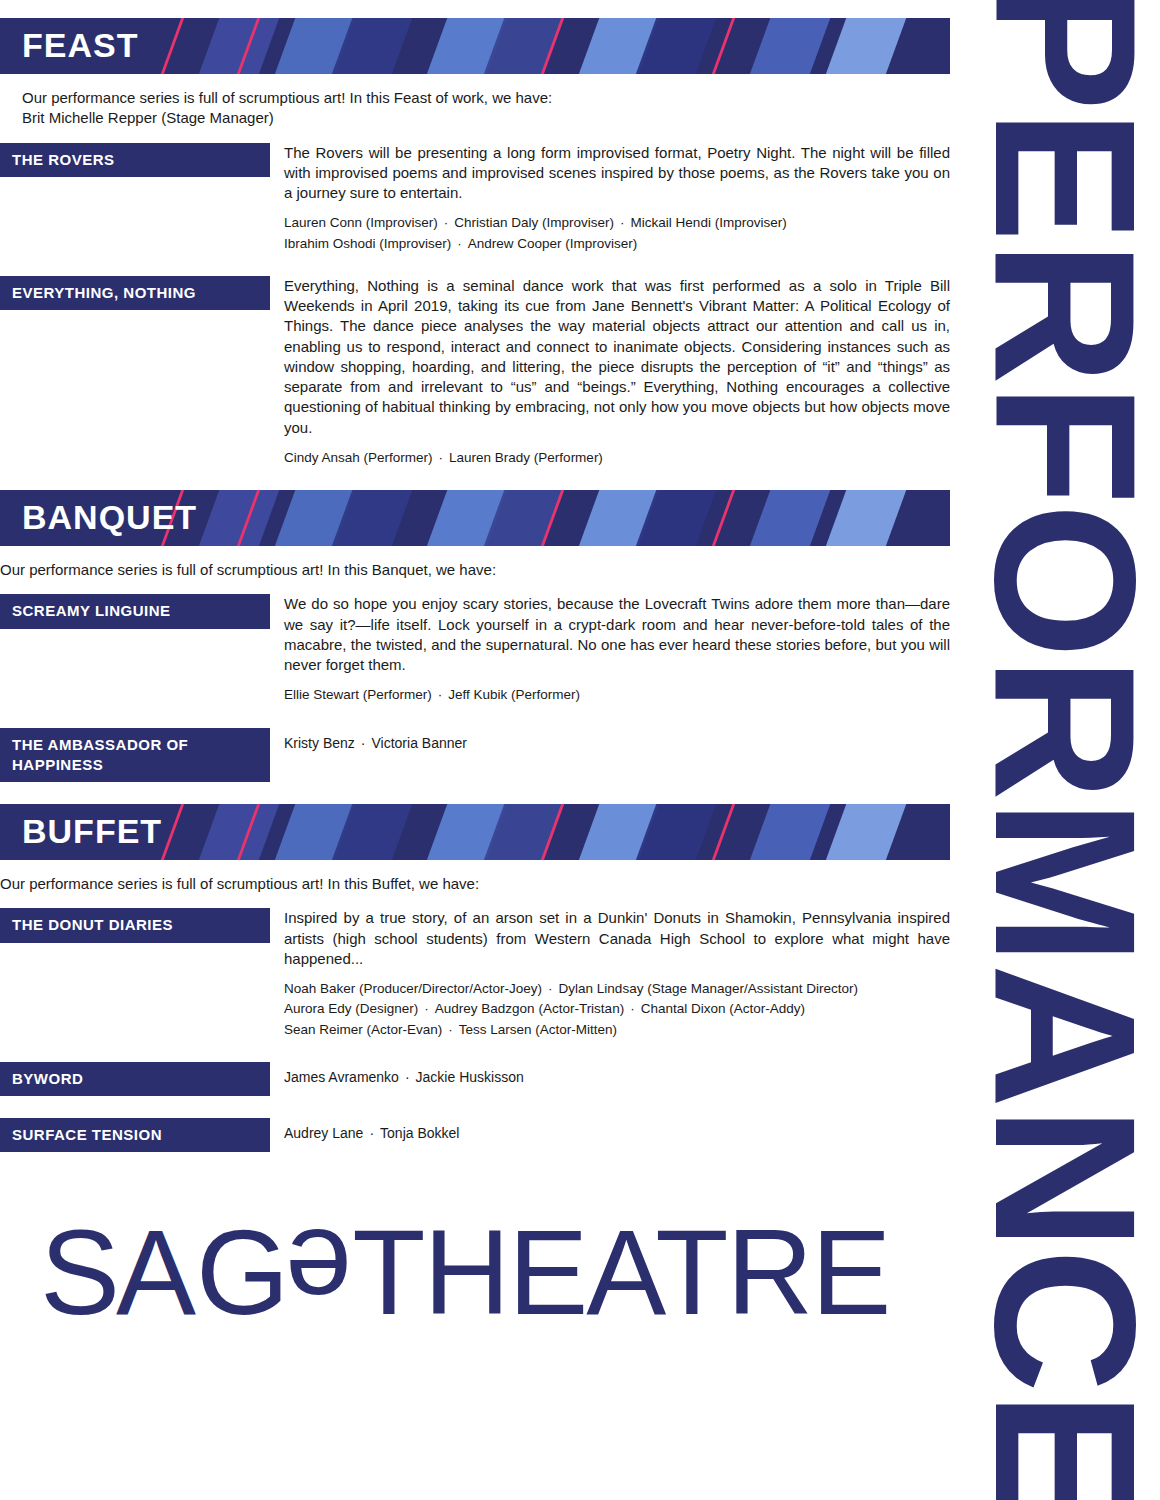PERFORMANCE
Feast
Our performance series is full of scrumptious art! In this Feast of work, we have:
Brit Michelle Repper (Stage Manager)
The Rovers
The Rovers will be presenting a long form improvised format, Poetry Night. The night will be filled with improvised poems and improvised scenes inspired by those poems, as the Rovers take you on a journey sure to entertain.
Lauren Conn (Improviser)·Christian Daly (Improviser)·Mickail Hendi (Improviser)
Ibrahim Oshodi (Improviser)·Andrew Cooper (Improviser)
Everything, Nothing
Everything, Nothing is a seminal dance work that was first performed as a solo in Triple Bill Weekends in April 2019, taking its cue from Jane Bennett's Vibrant Matter: A Political Ecology of Things. The dance piece analyses the way material objects attract our attention and call us in, enabling us to respond, interact and connect to inanimate objects. Considering instances such as window shopping, hoarding, and littering, the piece disrupts the perception of “it” and “things” as separate from and irrelevant to “us” and “beings.” Everything, Nothing encourages a collective questioning of habitual thinking by embracing, not only how you move objects but how objects move you.
Cindy Ansah (Performer)·Lauren Brady (Performer)
Banquet
Our performance series is full of scrumptious art! In this Banquet, we have:
Screamy Linguine
We do so hope you enjoy scary stories, because the Lovecraft Twins adore them more than—dare we say it?—life itself. Lock yourself in a crypt-dark room and hear never-before-told tales of the macabre, the twisted, and the supernatural. No one has ever heard these stories before, but you will never forget them.
Ellie Stewart (Performer)·Jeff Kubik (Performer)
The Ambassador of Happiness
Kristy Benz·Victoria Banner
Buffet
Our performance series is full of scrumptious art! In this Buffet, we have:
The Donut Diaries
Inspired by a true story, of an arson set in a Dunkin' Donuts in Shamokin, Pennsylvania inspired artists (high school students) from Western Canada High School to explore what might have happened...
Noah Baker (Producer/Director/Actor-Joey)·Dylan Lindsay (Stage Manager/Assistant Director)
Aurora Edy (Designer)·Audrey Badzgon (Actor-Tristan)·Chantal Dixon (Actor-Addy)
Sean Reimer (Actor-Evan)·Tess Larsen (Actor-Mitten)
Byword
James Avramenko·Jackie Huskisson
Surface Tension
Audrey Lane·Tonja Bokkel
SAGeTHEATRE